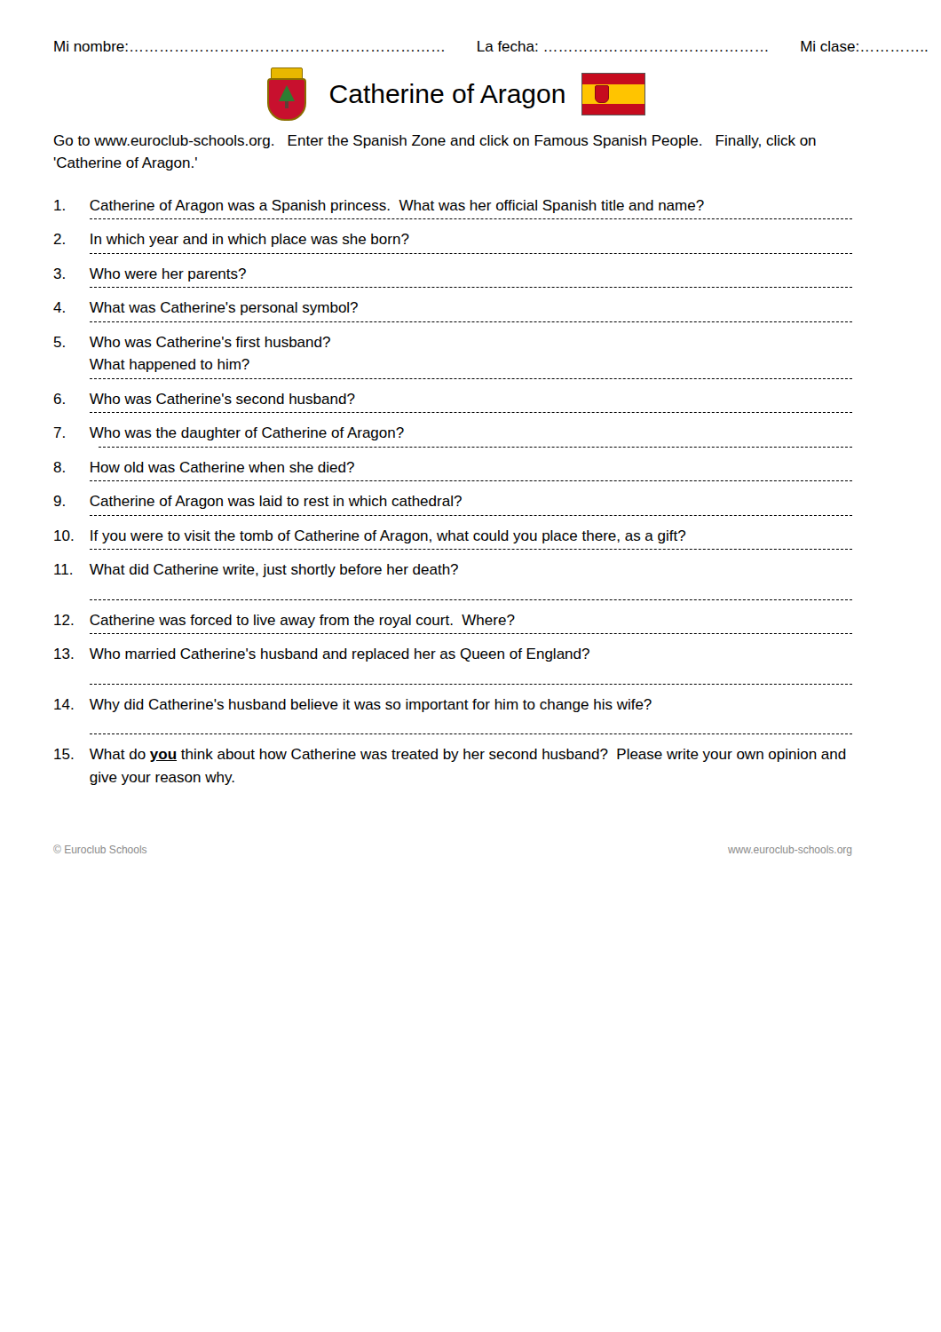Mi nombre:……………………………………………………… La fecha: ……………………………………… Mi clase:…………..
Catherine of Aragon
Go to www.euroclub-schools.org. Enter the Spanish Zone and click on Famous Spanish People. Finally, click on 'Catherine of Aragon.'
Catherine of Aragon was a Spanish princess. What was her official Spanish title and name?
In which year and in which place was she born?
Who were her parents?
What was Catherine's personal symbol?
Who was Catherine's first husband? What happened to him?
Who was Catherine's second husband?
Who was the daughter of Catherine of Aragon?
How old was Catherine when she died?
Catherine of Aragon was laid to rest in which cathedral?
If you were to visit the tomb of Catherine of Aragon, what could you place there, as a gift?
What did Catherine write, just shortly before her death?
Catherine was forced to live away from the royal court. Where?
Who married Catherine's husband and replaced her as Queen of England?
Why did Catherine's husband believe it was so important for him to change his wife?
What do you think about how Catherine was treated by her second husband? Please write your own opinion and give your reason why.
© Euroclub Schools www.euroclub-schools.org